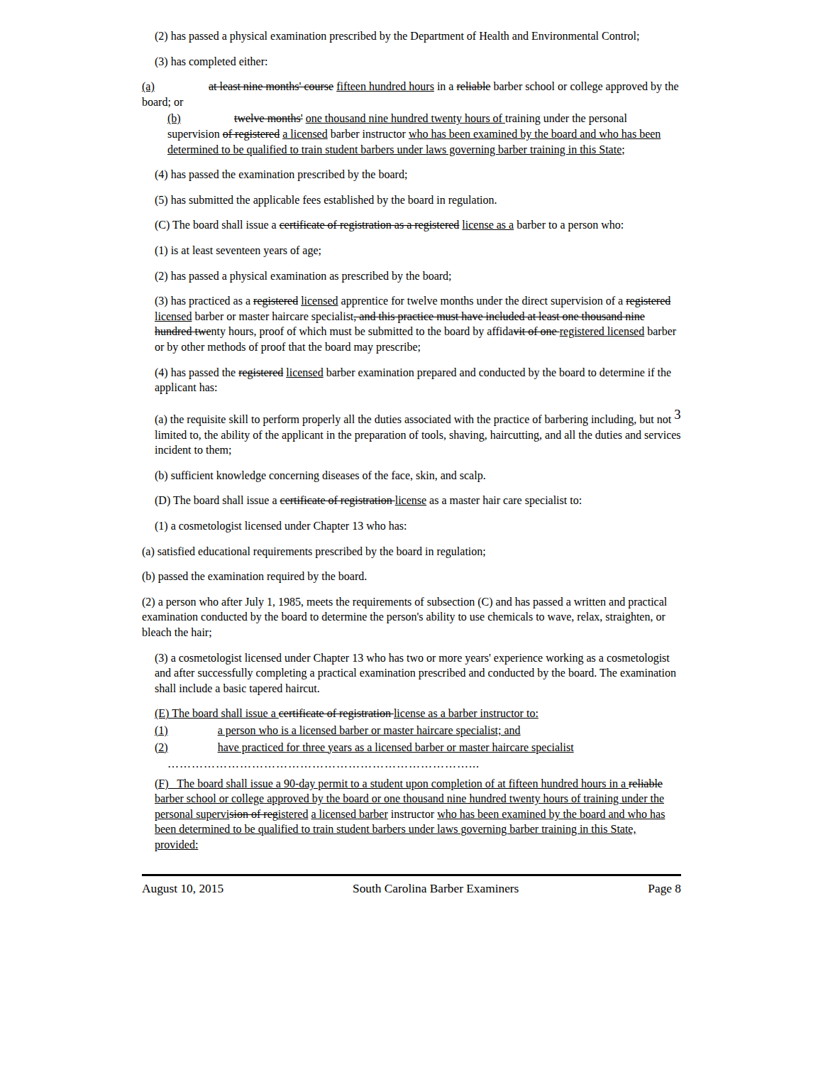(2) has passed a physical examination prescribed by the Department of Health and Environmental Control;
(3) has completed either:
(a) at least nine months' course fifteen hundred hours in a reliable barber school or college approved by the board; or
(b) twelve months' one thousand nine hundred twenty hours of training under the personal supervision of registered a licensed barber instructor who has been examined by the board and who has been determined to be qualified to train student barbers under laws governing barber training in this State;
(4) has passed the examination prescribed by the board;
(5) has submitted the applicable fees established by the board in regulation.
(C) The board shall issue a certificate of registration as a registered license as a barber to a person who:
(1) is at least seventeen years of age;
(2) has passed a physical examination as prescribed by the board;
(3) has practiced as a registered licensed apprentice for twelve months under the direct supervision of a registered licensed barber or master haircare specialist, and this practice must have included at least one thousand nine hundred twenty hours, proof of which must be submitted to the board by affidavit of one registered licensed barber or by other methods of proof that the board may prescribe;
(4) has passed the registered licensed barber examination prepared and conducted by the board to determine if the applicant has:
(a) the requisite skill to perform properly all the duties associated with the practice of barbering including, but not 3 limited to, the ability of the applicant in the preparation of tools, shaving, haircutting, and all the duties and services incident to them;
(b) sufficient knowledge concerning diseases of the face, skin, and scalp.
(D) The board shall issue a certificate of registration license as a master hair care specialist to:
(1) a cosmetologist licensed under Chapter 13 who has:
(a) satisfied educational requirements prescribed by the board in regulation;
(b) passed the examination required by the board.
(2) a person who after July 1, 1985, meets the requirements of subsection (C) and has passed a written and practical examination conducted by the board to determine the person's ability to use chemicals to wave, relax, straighten, or bleach the hair;
(3) a cosmetologist licensed under Chapter 13 who has two or more years' experience working as a cosmetologist and after successfully completing a practical examination prescribed and conducted by the board. The examination shall include a basic tapered haircut.
(E) The board shall issue a certificate of registration license as a barber instructor to:
(1) a person who is a licensed barber or master haircare specialist; and
(2) have practiced for three years as a licensed barber or master haircare specialist
…………………………………………………………………...
(F) The board shall issue a 90-day permit to a student upon completion of at fifteen hundred hours in a reliable barber school or college approved by the board or one thousand nine hundred twenty hours of training under the personal supervi sion of registered a licensed barber instructor who has been examined by the board and who has been determined to be qualified to train student barbers under laws governing barber training in this State, provided:
August 10, 2015
South Carolina Barber Examiners
Page 8